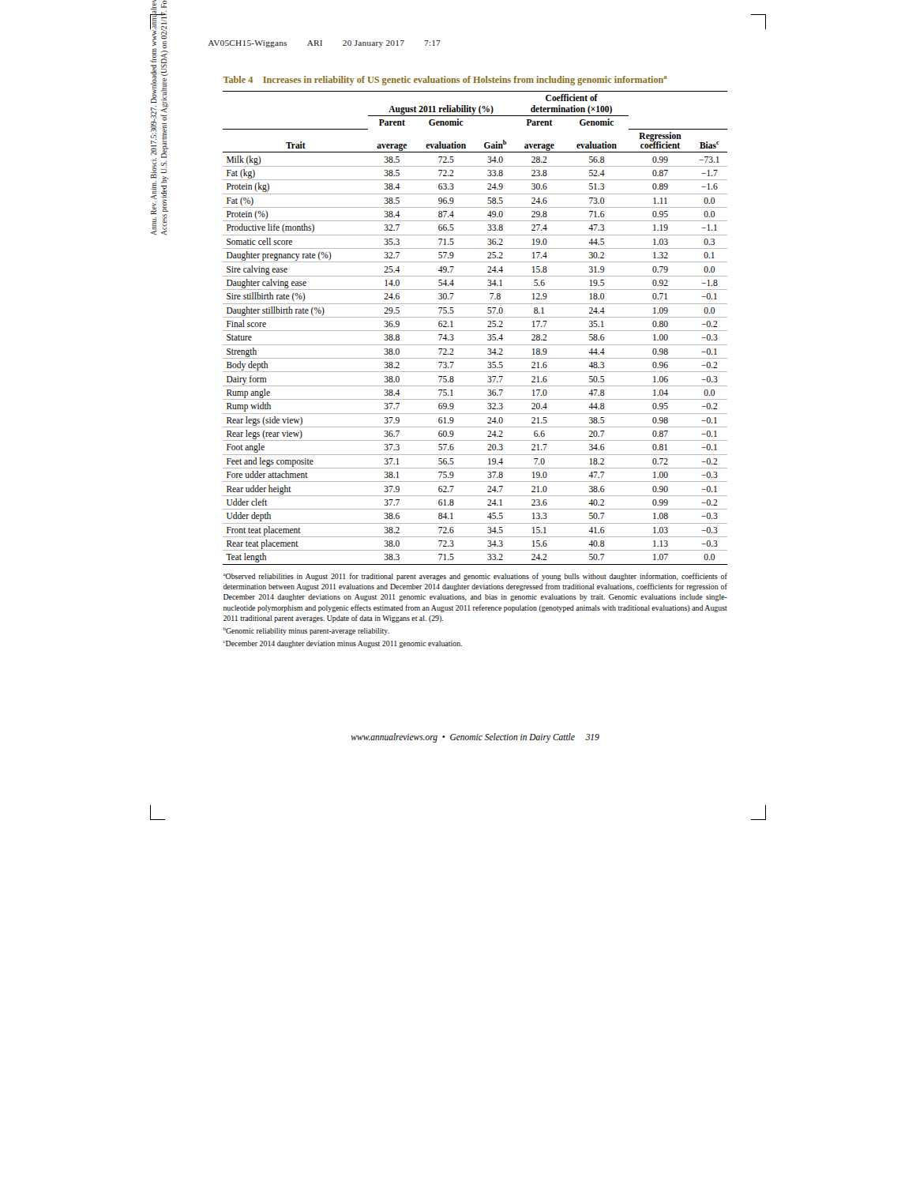AV05CH15-Wiggans ARI 20 January 20177:17
Annu. Rev. Anim. Biosci. 2017.5:309-327. Downloaded from www.annualreviews.org
Access provided by U.S. Department of Agriculture (USDA) on 02/21/17. For personal use only.
Table 4 Increases in reliability of US genetic evaluations of Holsteins from including genomic informationa
| | | Coefficient of | | |
| --- | --- | --- | --- | --- |
| August 2011 reliability (%) | determination (×100) |
| Parent | Genomic | | Parent | Genomic |
| Trait | average | evaluation | Gain b | average | evaluation | Regression coefficient | Bias c |
| Milk (kg) | 38.5 | 72.5 | 34.0 | 28.2 | 56.8 | 0.99 | −73.1 |
| Fat (kg) | 38.5 | 72.2 | 33.8 | 23.8 | 52.4 | 0.87 | −1.7 |
| Protein (kg) | 38.4 | 63.3 | 24.9 | 30.6 | 51.3 | 0.89 | −1.6 |
| Fat (%) | 38.5 | 96.9 | 58.5 | 24.6 | 73.0 | 1.11 | 0.0 |
| Protein (%) | 38.4 | 87.4 | 49.0 | 29.8 | 71.6 | 0.95 | 0.0 |
| Productive life (months) | 32.7 | 66.5 | 33.8 | 27.4 | 47.3 | 1.19 | −1.1 |
| Somatic cell score | 35.3 | 71.5 | 36.2 | 19.0 | 44.5 | 1.03 | 0.3 |
| Daughter pregnancy rate (%) | 32.7 | 57.9 | 25.2 | 17.4 | 30.2 | 1.32 | 0.1 |
| Sire calving ease | 25.4 | 49.7 | 24.4 | 15.8 | 31.9 | 0.79 | 0.0 |
| Daughter calving ease | 14.0 | 54.4 | 34.1 | 5.6 | 19.5 | 0.92 | −1.8 |
| Sire stillbirth rate (%) | 24.6 | 30.7 | 7.8 | 12.9 | 18.0 | 0.71 | −0.1 |
| Daughter stillbirth rate (%) | 29.5 | 75.5 | 57.0 | 8.1 | 24.4 | 1.09 | 0.0 |
| Final score | 36.9 | 62.1 | 25.2 | 17.7 | 35.1 | 0.80 | −0.2 |
| Stature | 38.8 | 74.3 | 35.4 | 28.2 | 58.6 | 1.00 | −0.3 |
| Strength | 38.0 | 72.2 | 34.2 | 18.9 | 44.4 | 0.98 | −0.1 |
| Body depth | 38.2 | 73.7 | 35.5 | 21.6 | 48.3 | 0.96 | −0.2 |
| Dairy form | 38.0 | 75.8 | 37.7 | 21.6 | 50.5 | 1.06 | −0.3 |
| Rump angle | 38.4 | 75.1 | 36.7 | 17.0 | 47.8 | 1.04 | 0.0 |
| Rump width | 37.7 | 69.9 | 32.3 | 20.4 | 44.8 | 0.95 | −0.2 |
| Rear legs (side view) | 37.9 | 61.9 | 24.0 | 21.5 | 38.5 | 0.98 | −0.1 |
| Rear legs (rear view) | 36.7 | 60.9 | 24.2 | 6.6 | 20.7 | 0.87 | −0.1 |
| Foot angle | 37.3 | 57.6 | 20.3 | 21.7 | 34.6 | 0.81 | −0.1 |
| Feet and legs composite | 37.1 | 56.5 | 19.4 | 7.0 | 18.2 | 0.72 | −0.2 |
| Fore udder attachment | 38.1 | 75.9 | 37.8 | 19.0 | 47.7 | 1.00 | −0.3 |
| Rear udder height | 37.9 | 62.7 | 24.7 | 21.0 | 38.6 | 0.90 | −0.1 |
| Udder cleft | 37.7 | 61.8 | 24.1 | 23.6 | 40.2 | 0.99 | −0.2 |
| Udder depth | 38.6 | 84.1 | 45.5 | 13.3 | 50.7 | 1.08 | −0.3 |
| Front teat placement | 38.2 | 72.6 | 34.5 | 15.1 | 41.6 | 1.03 | −0.3 |
| Rear teat placement | 38.0 | 72.3 | 34.3 | 15.6 | 40.8 | 1.13 | −0.3 |
| Teat length | 38.3 | 71.5 | 33.2 | 24.2 | 50.7 | 1.07 | 0.0 |
aObserved reliabilities in August 2011 for traditional parent averages and genomic evaluations of young bulls without daughter information, coefficients of determination between August 2011 evaluations and December 2014 daughter deviations deregressed from traditional evaluations, coefficients for regression of December 2014 daughter deviations on August 2011 genomic evaluations, and bias in genomic evaluations by trait. Genomic evaluations include single-nucleotide polymorphism and polygenic effects estimated from an August 2011 reference population (genotyped animals with traditional evaluations) and August 2011 traditional parent averages. Update of data in Wiggans et al. (29).
bGenomic reliability minus parent-average reliability.
cDecember 2014 daughter deviation minus August 2011 genomic evaluation.
www.annualreviews.org • Genomic Selection in Dairy Cattle 319